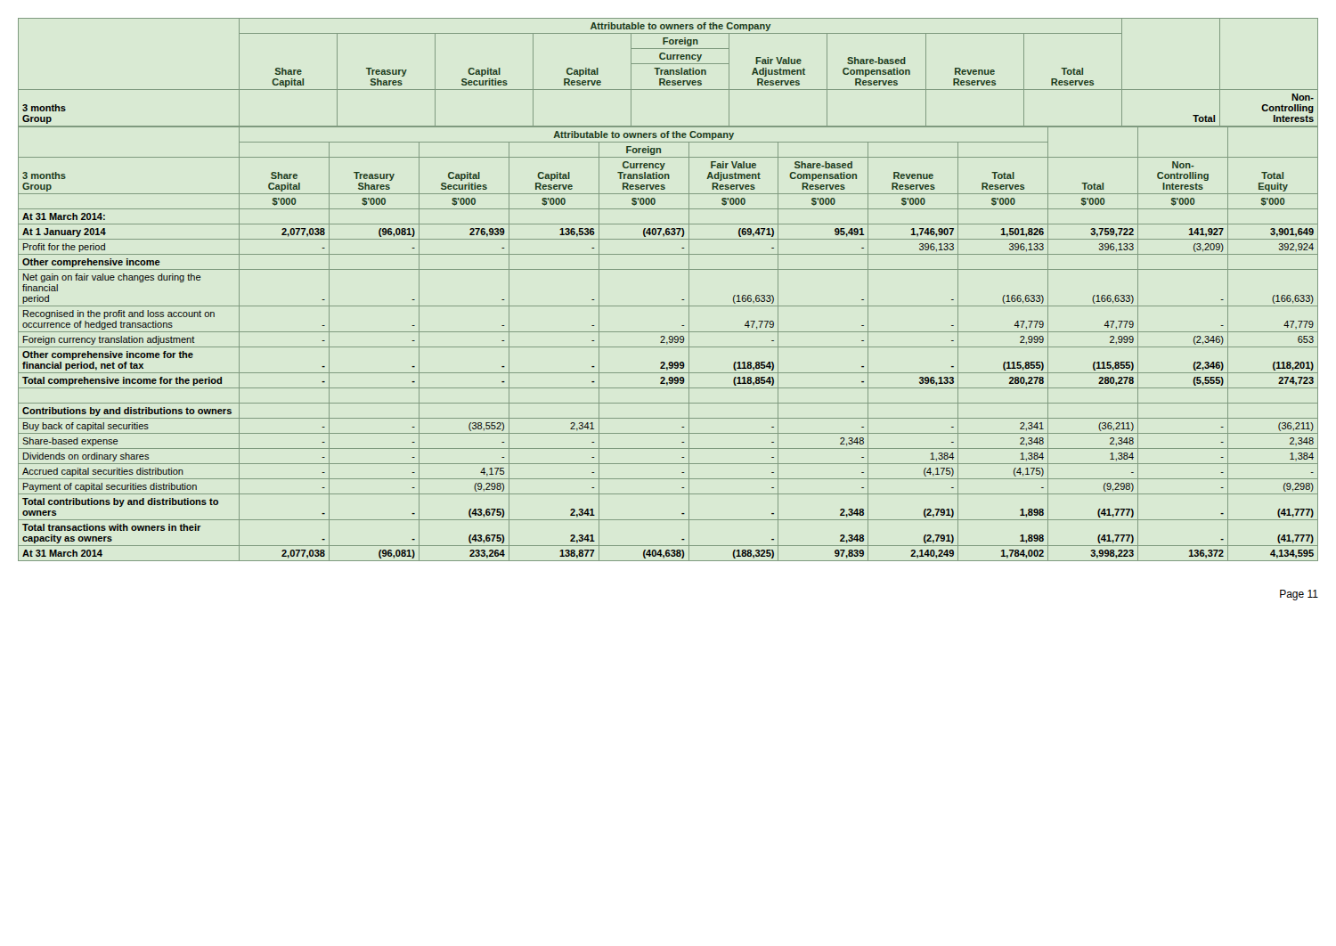| | Attributable to owners of the Company | | |
| --- | --- | --- | --- |
| Share Capital | Treasury Shares | Capital Securities | Capital Reserve | Foreign | Fair Value Adjustment Reserves | Share-based Compensation Reserves | Revenue Reserves | Total Reserves |
| Currency |
| Translation Reserves |
| 3 months Group | | | | | | | | | | Total | Non- Controlling Interests |
| | Attributable to owners of the Company | | | |
| --- | --- | --- | --- | --- |
| | | | | Foreign | | | | |
| 3 months Group | Share Capital | Treasury Shares | Capital Securities | Capital Reserve | Currency Translation Reserves | Fair Value Adjustment Reserves | Share-based Compensation Reserves | Revenue Reserves | Total Reserves | Total | Non- Controlling Interests | Total Equity |
| | $'000 | $'000 | $'000 | $'000 | $'000 | $'000 | $'000 | $'000 | $'000 | $'000 | $'000 | $'000 |
| At 31 March 2014: | | | | | | | | | | | | |
| At 1 January 2014 | 2,077,038 | (96,081) | 276,939 | 136,536 | (407,637) | (69,471) | 95,491 | 1,746,907 | 1,501,826 | 3,759,722 | 141,927 | 3,901,649 |
| Profit for the period | - | - | - | - | - | - | - | 396,133 | 396,133 | 396,133 | (3,209) | 392,924 |
| Other comprehensive income | | | | | | | | | | | | |
| Net gain on fair value changes during the financial period | - | - | - | - | - | (166,633) | - | - | (166,633) | (166,633) | - | (166,633) |
| Recognised in the profit and loss account on occurrence of hedged transactions | - | - | - | - | - | 47,779 | - | - | 47,779 | 47,779 | - | 47,779 |
| Foreign currency translation adjustment | - | - | - | - | 2,999 | - | - | - | 2,999 | 2,999 | (2,346) | 653 |
| Other comprehensive income for the financial period, net of tax | - | - | - | - | 2,999 | (118,854) | - | - | (115,855) | (115,855) | (2,346) | (118,201) |
| Total comprehensive income for the period | - | - | - | - | 2,999 | (118,854) | - | 396,133 | 280,278 | 280,278 | (5,555) | 274,723 |
| Contributions by and distributions to owners | | | | | | | | | | | | |
| Buy back of capital securities | - | - | (38,552) | 2,341 | - | - | - | - | 2,341 | (36,211) | - | (36,211) |
| Share-based expense | - | - | - | - | - | - | 2,348 | - | 2,348 | 2,348 | - | 2,348 |
| Dividends on ordinary shares | - | - | - | - | - | - | - | 1,384 | 1,384 | 1,384 | - | 1,384 |
| Accrued capital securities distribution | - | - | 4,175 | - | - | - | - | (4,175) | (4,175) | - | - | - |
| Payment of capital securities distribution | - | - | (9,298) | - | - | - | - | - | - | (9,298) | - | (9,298) |
| Total contributions by and distributions to owners | - | - | (43,675) | 2,341 | - | - | 2,348 | (2,791) | 1,898 | (41,777) | - | (41,777) |
| Total transactions with owners in their capacity as owners | - | - | (43,675) | 2,341 | - | - | 2,348 | (2,791) | 1,898 | (41,777) | - | (41,777) |
| At 31 March 2014 | 2,077,038 | (96,081) | 233,264 | 138,877 | (404,638) | (188,325) | 97,839 | 2,140,249 | 1,784,002 | 3,998,223 | 136,372 | 4,134,595 |
Page 11